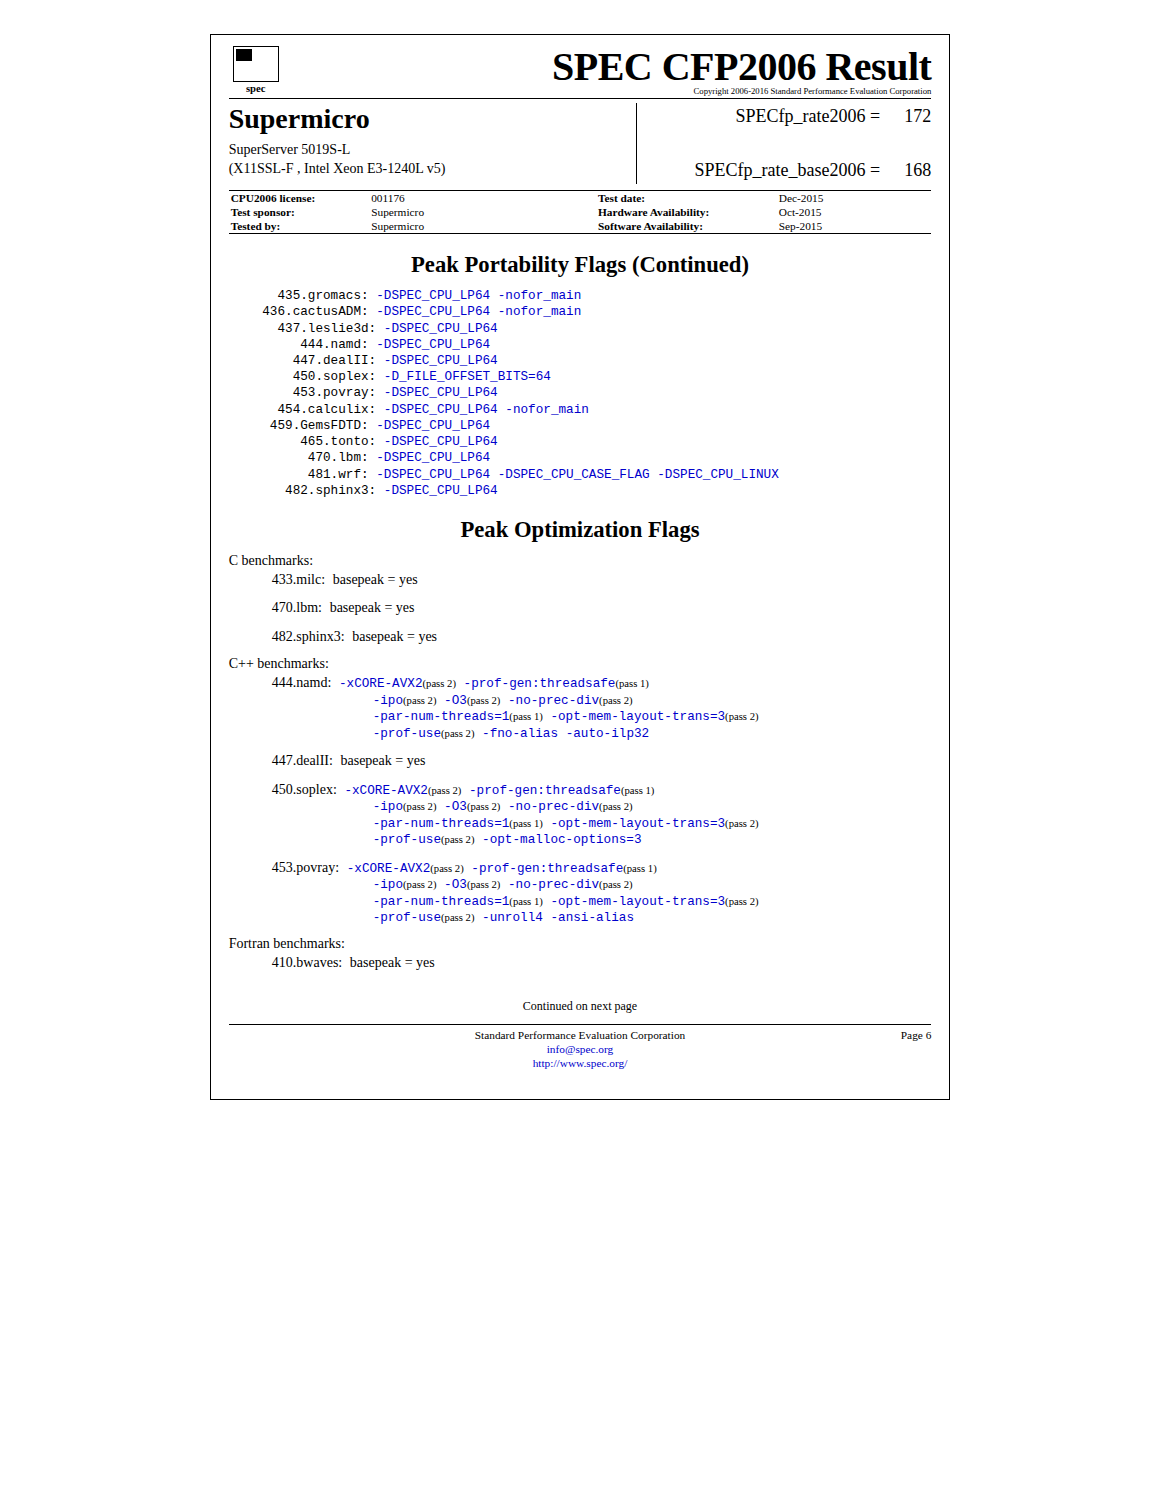spec
SPEC CFP2006 Result
Copyright 2006-2016 Standard Performance Evaluation Corporation
| Supermicro SuperServer 5019S-L (X11SSL-F , Intel Xeon E3-1240L v5) | SPECfp_rate2006 = 172 SPECfp_rate_base2006 = 168 |
| CPU2006 license: | 001176 | Test date: | Dec-2015 |
| Test sponsor: | Supermicro | Hardware Availability: | Oct-2015 |
| Tested by: | Supermicro | Software Availability: | Sep-2015 |
Peak Portability Flags (Continued)
435.gromacs: -DSPEC_CPU_LP64 -nofor_main 436.cactusADM: -DSPEC_CPU_LP64 -nofor_main 437.leslie3d: -DSPEC_CPU_LP64 444.namd: -DSPEC_CPU_LP64 447.dealII: -DSPEC_CPU_LP64 450.soplex: -D_FILE_OFFSET_BITS=64 453.povray: -DSPEC_CPU_LP64 454.calculix: -DSPEC_CPU_LP64 -nofor_main 459.GemsFDTD: -DSPEC_CPU_LP64 465.tonto: -DSPEC_CPU_LP64 470.lbm: -DSPEC_CPU_LP64 481.wrf: -DSPEC_CPU_LP64 -DSPEC_CPU_CASE_FLAG -DSPEC_CPU_LINUX 482.sphinx3: -DSPEC_CPU_LP64
Peak Optimization Flags
C benchmarks:
433.milc: basepeak = yes
470.lbm: basepeak = yes
482.sphinx3: basepeak = yes
C++ benchmarks:
444.namd: -xCORE-AVX2(pass 2) -prof-gen:threadsafe(pass 1) -ipo(pass 2) -O3(pass 2) -no-prec-div(pass 2) -par-num-threads=1(pass 1) -opt-mem-layout-trans=3(pass 2) -prof-use(pass 2) -fno-alias -auto-ilp32
447.dealII: basepeak = yes
450.soplex: -xCORE-AVX2(pass 2) -prof-gen:threadsafe(pass 1) -ipo(pass 2) -O3(pass 2) -no-prec-div(pass 2) -par-num-threads=1(pass 1) -opt-mem-layout-trans=3(pass 2) -prof-use(pass 2) -opt-malloc-options=3
453.povray: -xCORE-AVX2(pass 2) -prof-gen:threadsafe(pass 1) -ipo(pass 2) -O3(pass 2) -no-prec-div(pass 2) -par-num-threads=1(pass 1) -opt-mem-layout-trans=3(pass 2) -prof-use(pass 2) -unroll4 -ansi-alias
Fortran benchmarks:
410.bwaves: basepeak = yes
Continued on next page
Page 6 Standard Performance Evaluation Corporation
info@spec.org
http://www.spec.org/